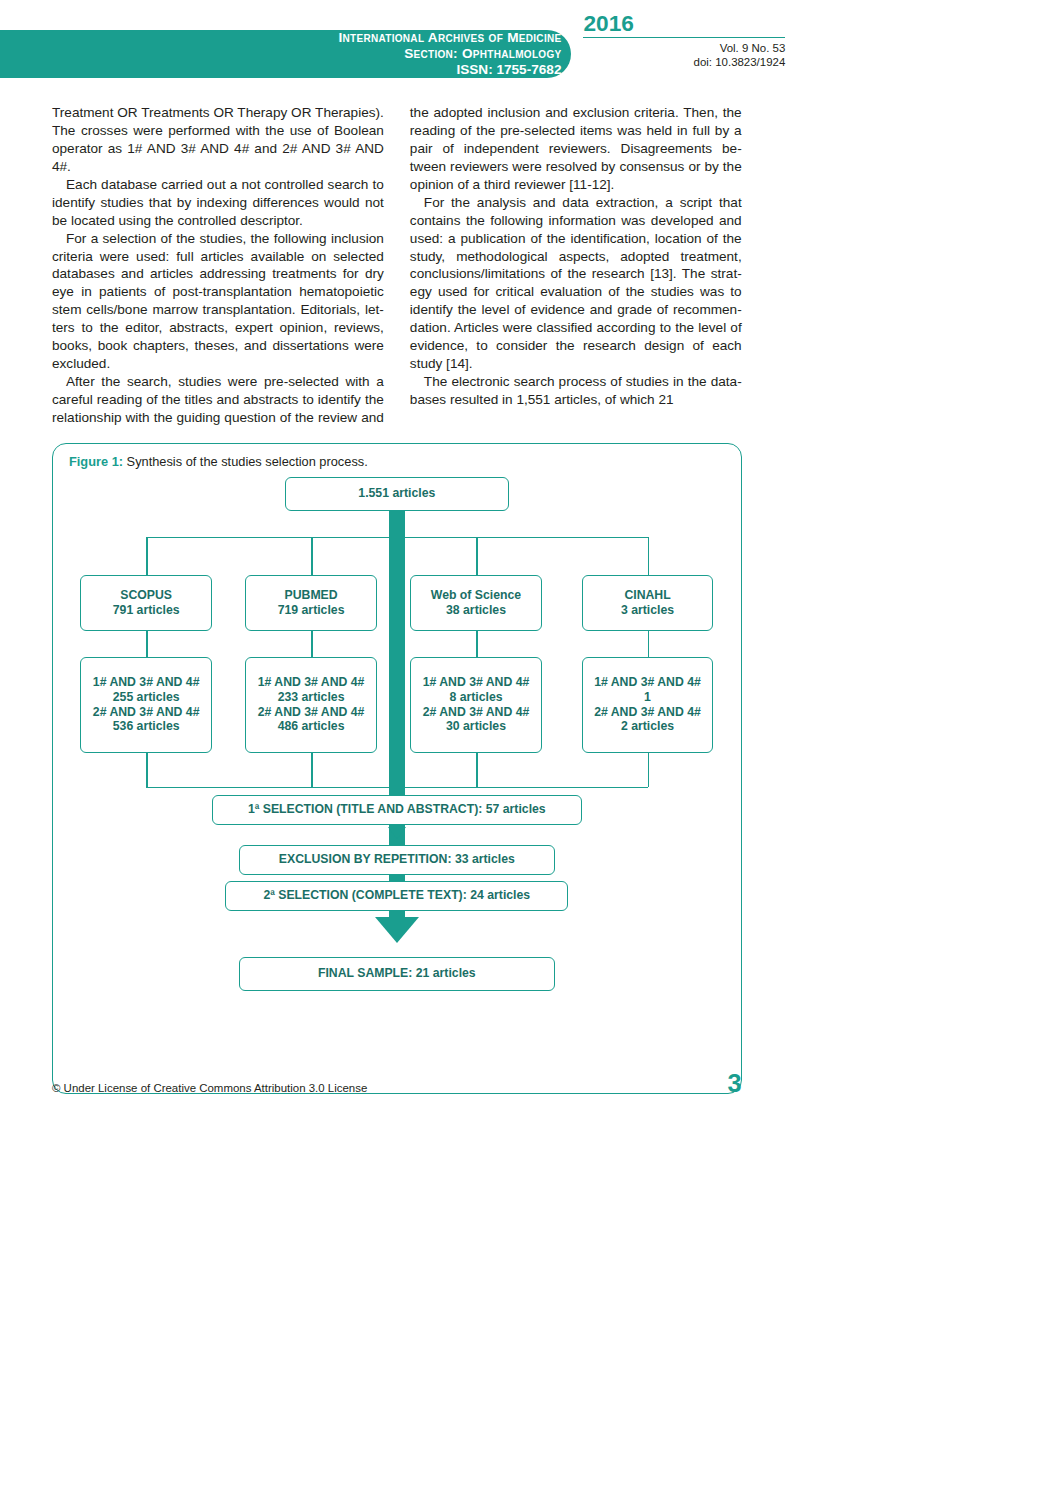International Archives of Medicine
Section: Ophthalmology
ISSN: 1755-7682
2016
Vol. 9 No. 53
doi: 10.3823/1924
Treatment OR Treatments OR Therapy OR Therapies). The crosses were performed with the use of Boolean operator as 1# AND 3# AND 4# and 2# AND 3# AND 4#.
Each database carried out a not controlled search to identify studies that by indexing differences would not be located using the controlled descriptor.
For a selection of the studies, the following inclusion criteria were used: full articles available on selected databases and articles addressing treatments for dry eye in patients of post-transplantation hematopoietic stem cells/bone marrow transplantation. Editorials, letters to the editor, abstracts, expert opinion, reviews, books, book chapters, theses, and dissertations were excluded.
After the search, studies were pre-selected with a careful reading of the titles and abstracts to identify the relationship with the guiding question of the review and the adopted inclusion and exclusion criteria. Then, the reading of the pre-selected items was held in full by a pair of independent reviewers. Disagreements between reviewers were resolved by consensus or by the opinion of a third reviewer [11-12].
For the analysis and data extraction, a script that contains the following information was developed and used: a publication of the identification, location of the study, methodological aspects, adopted treatment, conclusions/limitations of the research [13]. The strategy used for critical evaluation of the studies was to identify the level of evidence and grade of recommendation. Articles were classified according to the level of evidence, to consider the research design of each study [14].
The electronic search process of studies in the databases resulted in 1,551 articles, of which 21
Figure 1: Synthesis of the studies selection process.
1.551 articles
SCOPUS
791 articles
PUBMED
719 articles
Web of Science
38 articles
CINAHL
3 articles
1# AND 3# AND 4#
255 articles
2# AND 3# AND 4#
536 articles
1# AND 3# AND 4#
233 articles
2# AND 3# AND 4#
486 articles
1# AND 3# AND 4#
8 articles
2# AND 3# AND 4#
30 articles
1# AND 3# AND 4#
1
2# AND 3# AND 4#
2 articles
1ª SELECTION (TITLE AND ABSTRACT): 57 articles
EXCLUSION BY REPETITION: 33 articles
2ª SELECTION (COMPLETE TEXT): 24 articles
FINAL SAMPLE: 21 articles
© Under License of Creative Commons Attribution 3.0 License
3